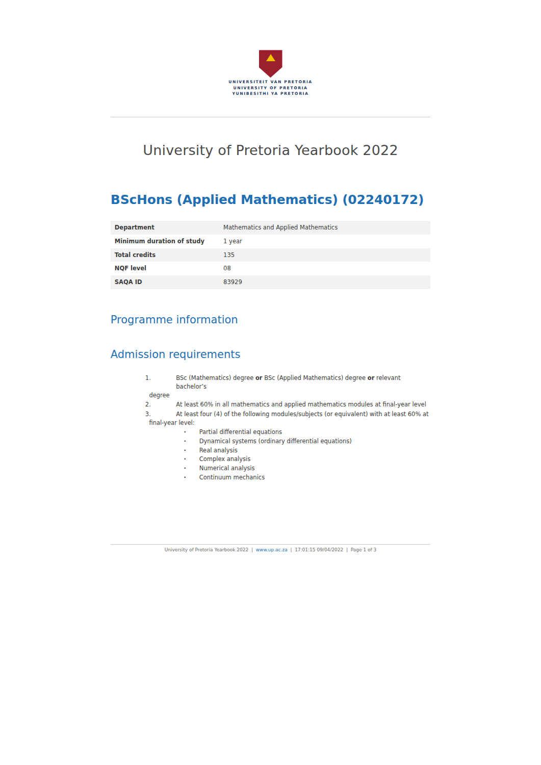UNIVERSITEIT VAN PRETORIA
UNIVERSITY OF PRETORIA
YUNIBESITHI YA PRETORIA
University of Pretoria Yearbook 2022
BScHons (Applied Mathematics) (02240172)
| Department | Mathematics and Applied Mathematics |
| Minimum duration of study | 1 year |
| Total credits | 135 |
| NQF level | 08 |
| SAQA ID | 83929 |
Programme information
Admission requirements
BSc (Mathematics) degree or BSc (Applied Mathematics) degree or relevant bachelor’sdegree
At least 60% in all mathematics and applied mathematics modules at final-year level
At least four (4) of the following modules/subjects (or equivalent) with at least 60% atfinal-year level:
Partial differential equations
Dynamical systems (ordinary differential equations)
Real analysis
Complex analysis
Numerical analysis
Continuum mechanics
University of Pretoria Yearbook 2022 | www.up.ac.za | 17:01:15 09/04/2022 | Page 1 of 3